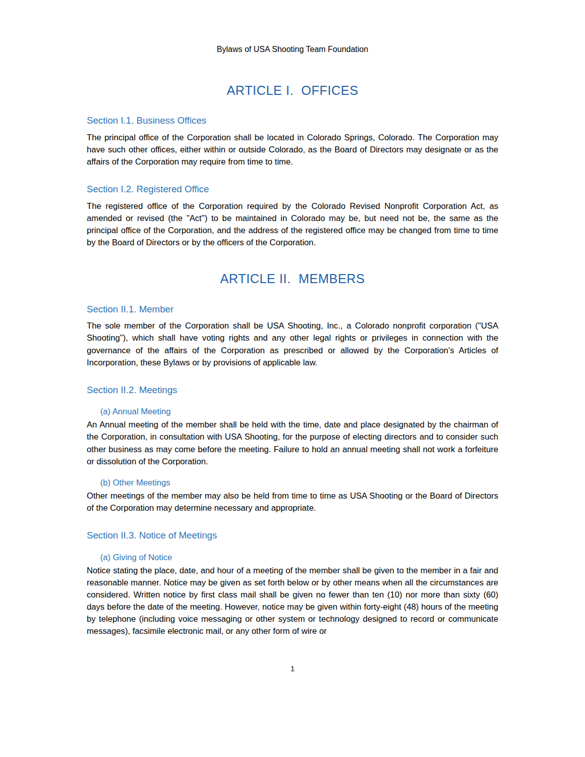Bylaws of USA Shooting Team Foundation
ARTICLE I. OFFICES
Section I.1. Business Offices
The principal office of the Corporation shall be located in Colorado Springs, Colorado. The Corporation may have such other offices, either within or outside Colorado, as the Board of Directors may designate or as the affairs of the Corporation may require from time to time.
Section I.2. Registered Office
The registered office of the Corporation required by the Colorado Revised Nonprofit Corporation Act, as amended or revised (the "Act") to be maintained in Colorado may be, but need not be, the same as the principal office of the Corporation, and the address of the registered office may be changed from time to time by the Board of Directors or by the officers of the Corporation.
ARTICLE II. MEMBERS
Section II.1. Member
The sole member of the Corporation shall be USA Shooting, Inc., a Colorado nonprofit corporation ("USA Shooting"), which shall have voting rights and any other legal rights or privileges in connection with the governance of the affairs of the Corporation as prescribed or allowed by the Corporation's Articles of Incorporation, these Bylaws or by provisions of applicable law.
Section II.2. Meetings
(a) Annual Meeting
An Annual meeting of the member shall be held with the time, date and place designated by the chairman of the Corporation, in consultation with USA Shooting, for the purpose of electing directors and to consider such other business as may come before the meeting. Failure to hold an annual meeting shall not work a forfeiture or dissolution of the Corporation.
(b) Other Meetings
Other meetings of the member may also be held from time to time as USA Shooting or the Board of Directors of the Corporation may determine necessary and appropriate.
Section II.3. Notice of Meetings
(a) Giving of Notice
Notice stating the place, date, and hour of a meeting of the member shall be given to the member in a fair and reasonable manner. Notice may be given as set forth below or by other means when all the circumstances are considered. Written notice by first class mail shall be given no fewer than ten (10) nor more than sixty (60) days before the date of the meeting. However, notice may be given within forty-eight (48) hours of the meeting by telephone (including voice messaging or other system or technology designed to record or communicate messages), facsimile electronic mail, or any other form of wire or
1